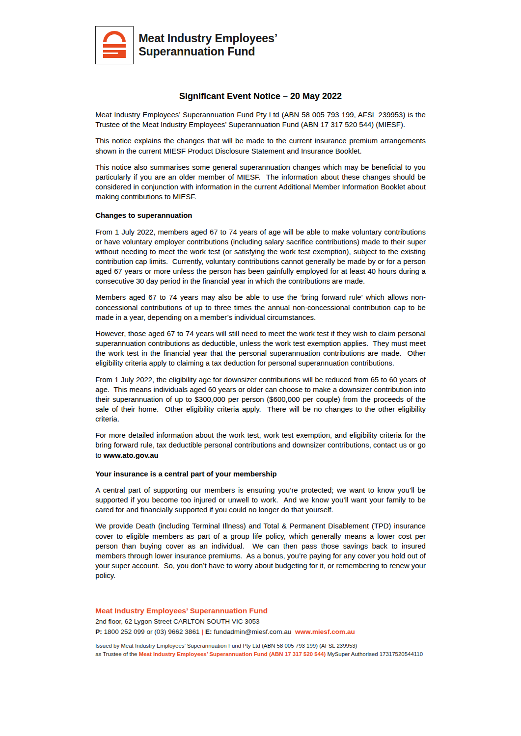Meat Industry Employees’
Superannuation Fund
Significant Event Notice – 20 May 2022
Meat Industry Employees’ Superannuation Fund Pty Ltd (ABN 58 005 793 199, AFSL 239953) is the Trustee of the Meat Industry Employees’ Superannuation Fund (ABN 17 317 520 544) (MIESF).
This notice explains the changes that will be made to the current insurance premium arrangements shown in the current MIESF Product Disclosure Statement and Insurance Booklet.
This notice also summarises some general superannuation changes which may be beneficial to you particularly if you are an older member of MIESF. The information about these changes should be considered in conjunction with information in the current Additional Member Information Booklet about making contributions to MIESF.
Changes to superannuation
From 1 July 2022, members aged 67 to 74 years of age will be able to make voluntary contributions or have voluntary employer contributions (including salary sacrifice contributions) made to their super without needing to meet the work test (or satisfying the work test exemption), subject to the existing contribution cap limits. Currently, voluntary contributions cannot generally be made by or for a person aged 67 years or more unless the person has been gainfully employed for at least 40 hours during a consecutive 30 day period in the financial year in which the contributions are made.
Members aged 67 to 74 years may also be able to use the ‘bring forward rule’ which allows non-concessional contributions of up to three times the annual non-concessional contribution cap to be made in a year, depending on a member’s individual circumstances.
However, those aged 67 to 74 years will still need to meet the work test if they wish to claim personal superannuation contributions as deductible, unless the work test exemption applies. They must meet the work test in the financial year that the personal superannuation contributions are made. Other eligibility criteria apply to claiming a tax deduction for personal superannuation contributions.
From 1 July 2022, the eligibility age for downsizer contributions will be reduced from 65 to 60 years of age. This means individuals aged 60 years or older can choose to make a downsizer contribution into their superannuation of up to $300,000 per person ($600,000 per couple) from the proceeds of the sale of their home. Other eligibility criteria apply. There will be no changes to the other eligibility criteria.
For more detailed information about the work test, work test exemption, and eligibility criteria for the bring forward rule, tax deductible personal contributions and downsizer contributions, contact us or go to www.ato.gov.au
Your insurance is a central part of your membership
A central part of supporting our members is ensuring you’re protected; we want to know you’ll be supported if you become too injured or unwell to work. And we know you’ll want your family to be cared for and financially supported if you could no longer do that yourself.
We provide Death (including Terminal Illness) and Total & Permanent Disablement (TPD) insurance cover to eligible members as part of a group life policy, which generally means a lower cost per person than buying cover as an individual. We can then pass those savings back to insured members through lower insurance premiums. As a bonus, you’re paying for any cover you hold out of your super account. So, you don’t have to worry about budgeting for it, or remembering to renew your policy.
Meat Industry Employees’ Superannuation Fund
2nd floor, 62 Lygon Street CARLTON SOUTH VIC 3053
P: 1800 252 099 or (03) 9662 3861 | E: fundadmin@miesf.com.au www.miesf.com.au
Issued by Meat Industry Employees’ Superannuation Fund Pty Ltd (ABN 58 005 793 199) (AFSL 239953)
as Trustee of the Meat Industry Employees’ Superannuation Fund (ABN 17 317 520 544) MySuper Authorised 17317520544110